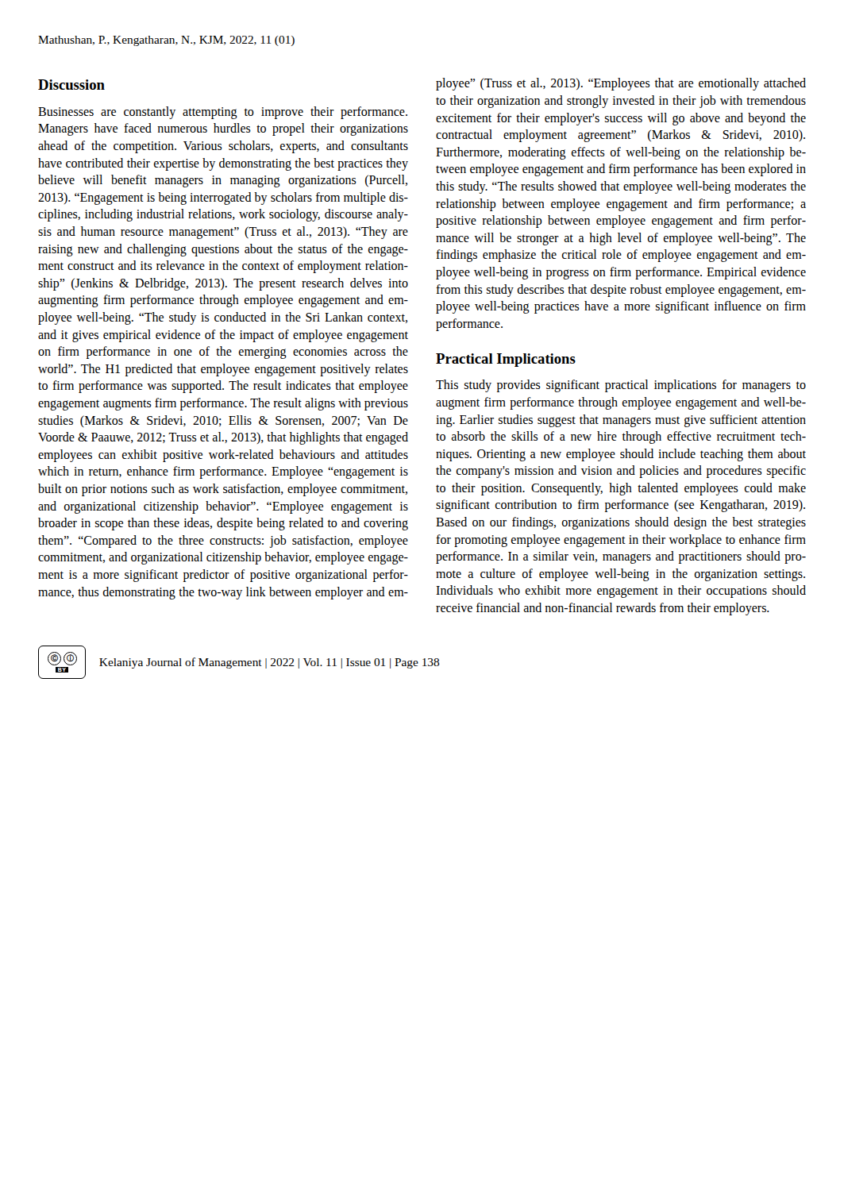Mathushan, P., Kengatharan, N., KJM, 2022, 11 (01)
Discussion
Businesses are constantly attempting to improve their performance. Managers have faced numerous hurdles to propel their organizations ahead of the competition. Various scholars, experts, and consultants have contributed their expertise by demonstrating the best practices they believe will benefit managers in managing organizations (Purcell, 2013). “Engagement is being interrogated by scholars from multiple disciplines, including industrial relations, work sociology, discourse analysis and human resource management” (Truss et al., 2013). “They are raising new and challenging questions about the status of the engagement construct and its relevance in the context of employment relationship” (Jenkins & Delbridge, 2013). The present research delves into augmenting firm performance through employee engagement and employee well-being. “The study is conducted in the Sri Lankan context, and it gives empirical evidence of the impact of employee engagement on firm performance in one of the emerging economies across the world”. The H1 predicted that employee engagement positively relates to firm performance was supported. The result indicates that employee engagement augments firm performance. The result aligns with previous studies (Markos & Sridevi, 2010; Ellis & Sorensen, 2007; Van De Voorde & Paauwe, 2012; Truss et al., 2013), that highlights that engaged employees can exhibit positive work-related behaviours and attitudes which in return, enhance firm performance. Employee “engagement is built on prior notions such as work satisfaction, employee commitment, and organizational citizenship behavior”. “Employee engagement is broader in scope than these ideas, despite being related to and covering them”. “Compared to the three constructs: job satisfaction, employee commitment, and organizational citizenship behavior, employee engagement is a more significant predictor of positive organizational performance, thus demonstrating the two-way link between employer and employee” (Truss et al., 2013). “Employees that are emotionally attached to their organization and strongly invested in their job with tremendous excitement for their employer's success will go above and beyond the contractual employment agreement” (Markos & Sridevi, 2010). Furthermore, moderating effects of well-being on the relationship between employee engagement and firm performance has been explored in this study. “The results showed that employee well-being moderates the relationship between employee engagement and firm performance; a positive relationship between employee engagement and firm performance will be stronger at a high level of employee well-being”. The findings emphasize the critical role of employee engagement and employee well-being in progress on firm performance. Empirical evidence from this study describes that despite robust employee engagement, employee well-being practices have a more significant influence on firm performance.
Practical Implications
This study provides significant practical implications for managers to augment firm performance through employee engagement and well-being. Earlier studies suggest that managers must give sufficient attention to absorb the skills of a new hire through effective recruitment techniques. Orienting a new employee should include teaching them about the company's mission and vision and policies and procedures specific to their position. Consequently, high talented employees could make significant contribution to firm performance (see Kengatharan, 2019). Based on our findings, organizations should design the best strategies for promoting employee engagement in their workplace to enhance firm performance. In a similar vein, managers and practitioners should promote a culture of employee well-being in the organization settings. Individuals who exhibit more engagement in their occupations should receive financial and non-financial rewards from their employers.
Ⓒ
ⓘ
BY
Kelaniya Journal of Management | 2022 | Vol. 11 | Issue 01 | Page 138